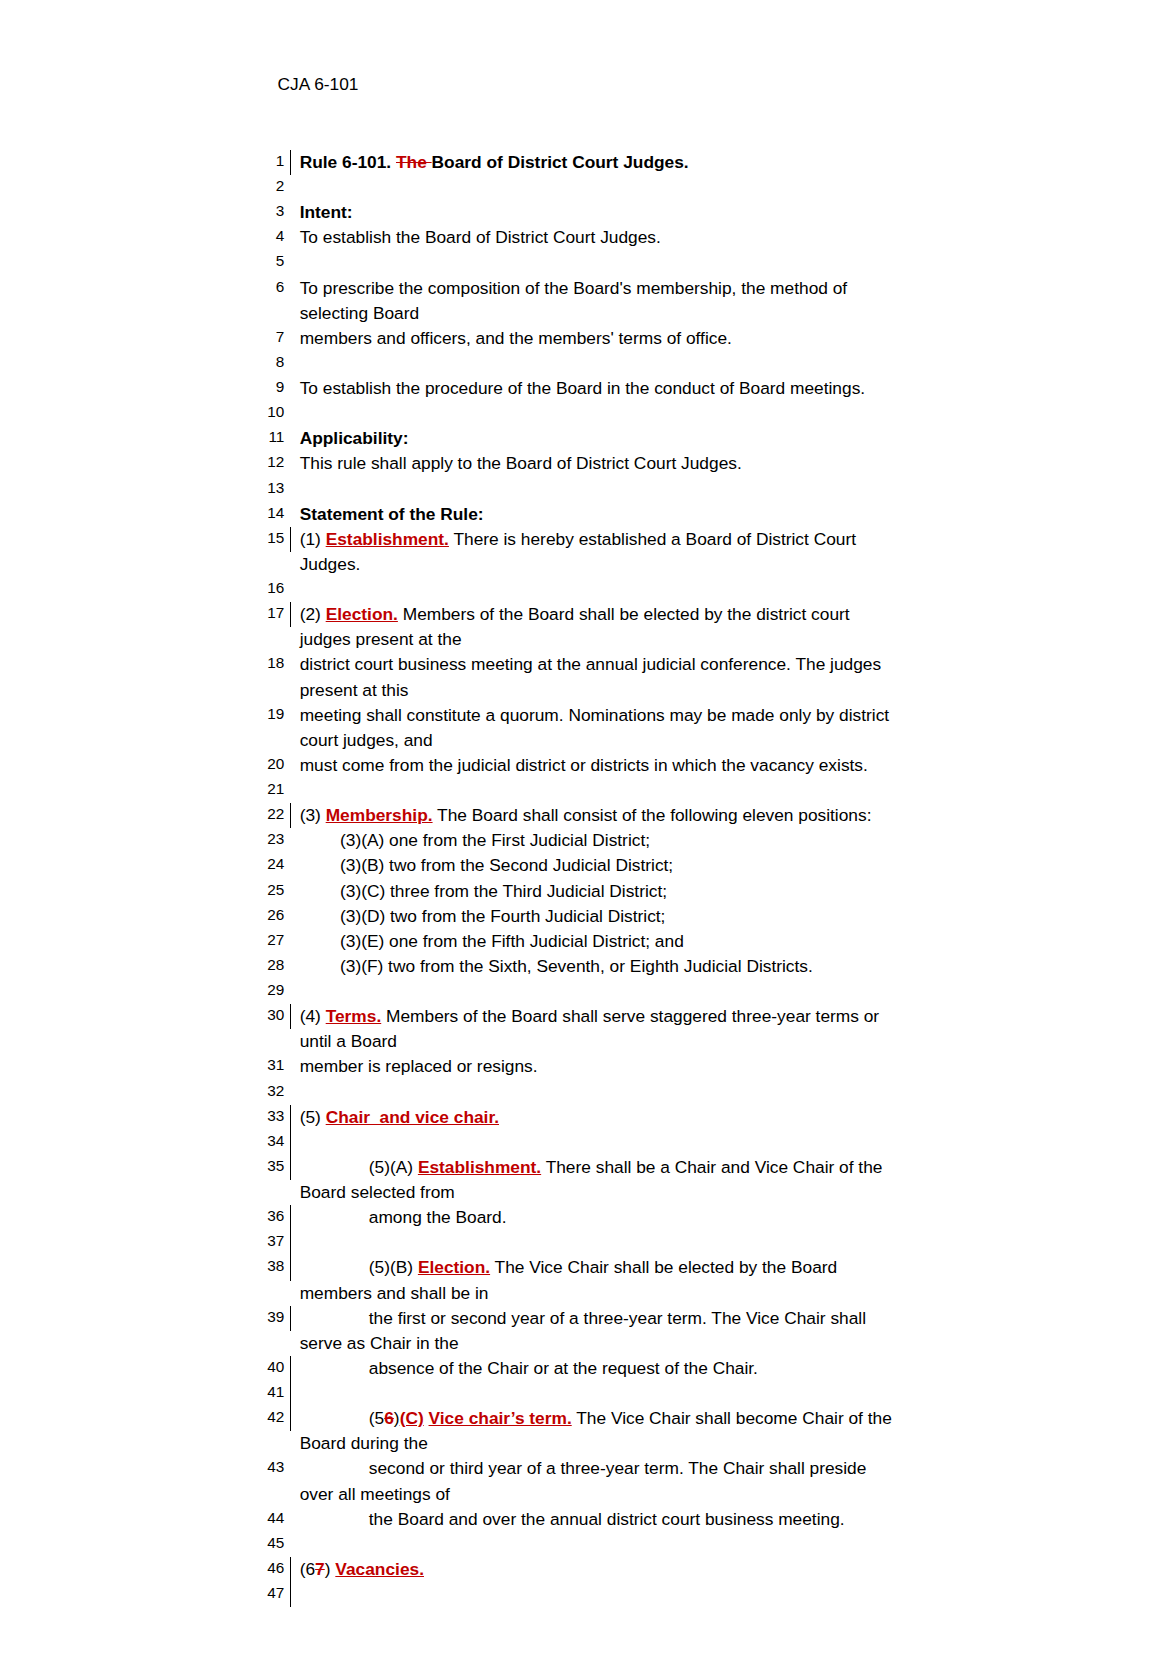CJA 6-101
| 1 | | Rule 6-101. The Board of District Court Judges. |
| 2 | | |
| 3 | | Intent: |
| 4 | | To establish the Board of District Court Judges. |
| 5 | | |
| 6 | | To prescribe the composition of the Board's membership, the method of selecting Board |
| 7 | | members and officers, and the members' terms of office. |
| 8 | | |
| 9 | | To establish the procedure of the Board in the conduct of Board meetings. |
| 10 | | |
| 11 | | Applicability: |
| 12 | | This rule shall apply to the Board of District Court Judges. |
| 13 | | |
| 14 | | Statement of the Rule: |
| 15 | | (1) Establishment. There is hereby established a Board of District Court Judges. |
| 16 | | |
| 17 | | (2) Election. Members of the Board shall be elected by the district court judges present at the |
| 18 | | district court business meeting at the annual judicial conference. The judges present at this |
| 19 | | meeting shall constitute a quorum. Nominations may be made only by district court judges, and |
| 20 | | must come from the judicial district or districts in which the vacancy exists. |
| 21 | | |
| 22 | | (3) Membership. The Board shall consist of the following eleven positions: |
| 23 | | (3)(A) one from the First Judicial District; |
| 24 | | (3)(B) two from the Second Judicial District; |
| 25 | | (3)(C) three from the Third Judicial District; |
| 26 | | (3)(D) two from the Fourth Judicial District; |
| 27 | | (3)(E) one from the Fifth Judicial District; and |
| 28 | | (3)(F) two from the Sixth, Seventh, or Eighth Judicial Districts. |
| 29 | | |
| 30 | | (4) Terms. Members of the Board shall serve staggered three-year terms or until a Board |
| 31 | | member is replaced or resigns. |
| 32 | | |
| 33 | | (5) Chair and vice chair. |
| 34 | | |
| 35 | | (5)(A) Establishment. There shall be a Chair and Vice Chair of the Board selected from |
| 36 | | among the Board. |
| 37 | | |
| 38 | | (5)(B) Election. The Vice Chair shall be elected by the Board members and shall be in |
| 39 | | the first or second year of a three-year term. The Vice Chair shall serve as Chair in the |
| 40 | | absence of the Chair or at the request of the Chair. |
| 41 | | |
| 42 | | (5 6 ) (C) Vice chair’s term. The Vice Chair shall become Chair of the Board during the |
| 43 | | second or third year of a three-year term. The Chair shall preside over all meetings of |
| 44 | | the Board and over the annual district court business meeting. |
| 45 | | |
| 46 | | (6 7 ) Vacancies. |
| 47 | | |